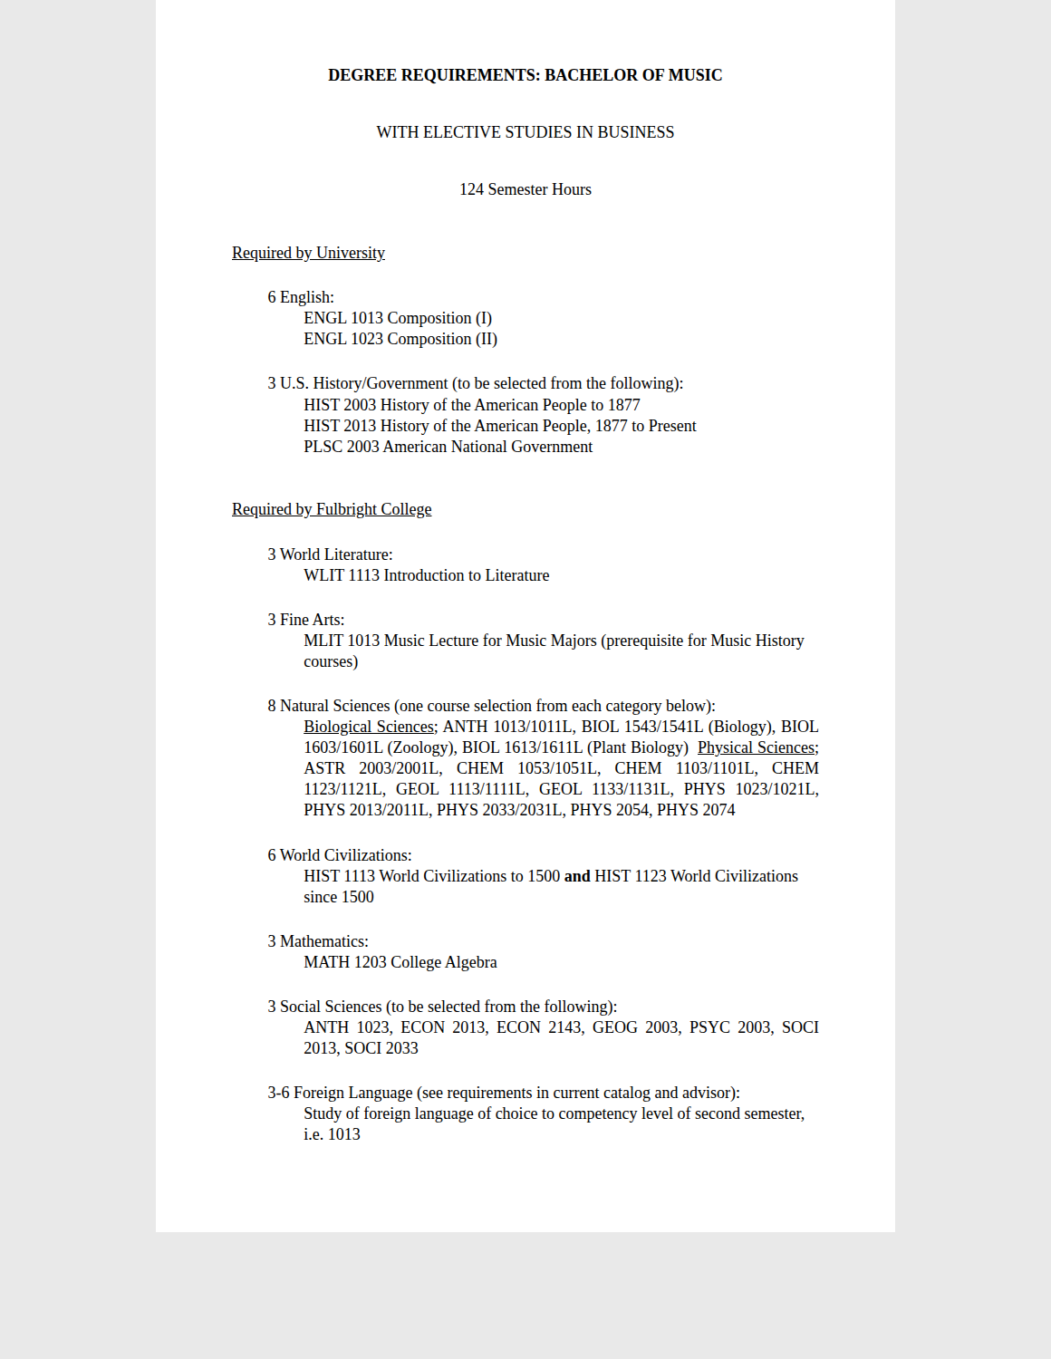DEGREE REQUIREMENTS: BACHELOR OF MUSIC
WITH ELECTIVE STUDIES IN BUSINESS
124 Semester Hours
Required by University
6 English:
ENGL 1013 Composition (I)
ENGL 1023 Composition (II)
3 U.S. History/Government (to be selected from the following):
HIST 2003 History of the American People to 1877
HIST 2013 History of the American People, 1877 to Present
PLSC 2003 American National Government
Required by Fulbright College
3 World Literature:
WLIT 1113 Introduction to Literature
3 Fine Arts:
MLIT 1013 Music Lecture for Music Majors (prerequisite for Music History courses)
8 Natural Sciences (one course selection from each category below):
Biological Sciences; ANTH 1013/1011L, BIOL 1543/1541L (Biology), BIOL 1603/1601L (Zoology), BIOL 1613/1611L (Plant Biology) Physical Sciences; ASTR 2003/2001L, CHEM 1053/1051L, CHEM 1103/1101L, CHEM 1123/1121L, GEOL 1113/1111L, GEOL 1133/1131L, PHYS 1023/1021L, PHYS 2013/2011L, PHYS 2033/2031L, PHYS 2054, PHYS 2074
6 World Civilizations:
HIST 1113 World Civilizations to 1500 and HIST 1123 World Civilizations since 1500
3 Mathematics:
MATH 1203 College Algebra
3 Social Sciences (to be selected from the following):
ANTH 1023, ECON 2013, ECON 2143, GEOG 2003, PSYC 2003, SOCI 2013, SOCI 2033
3-6 Foreign Language (see requirements in current catalog and advisor):
Study of foreign language of choice to competency level of second semester, i.e. 1013